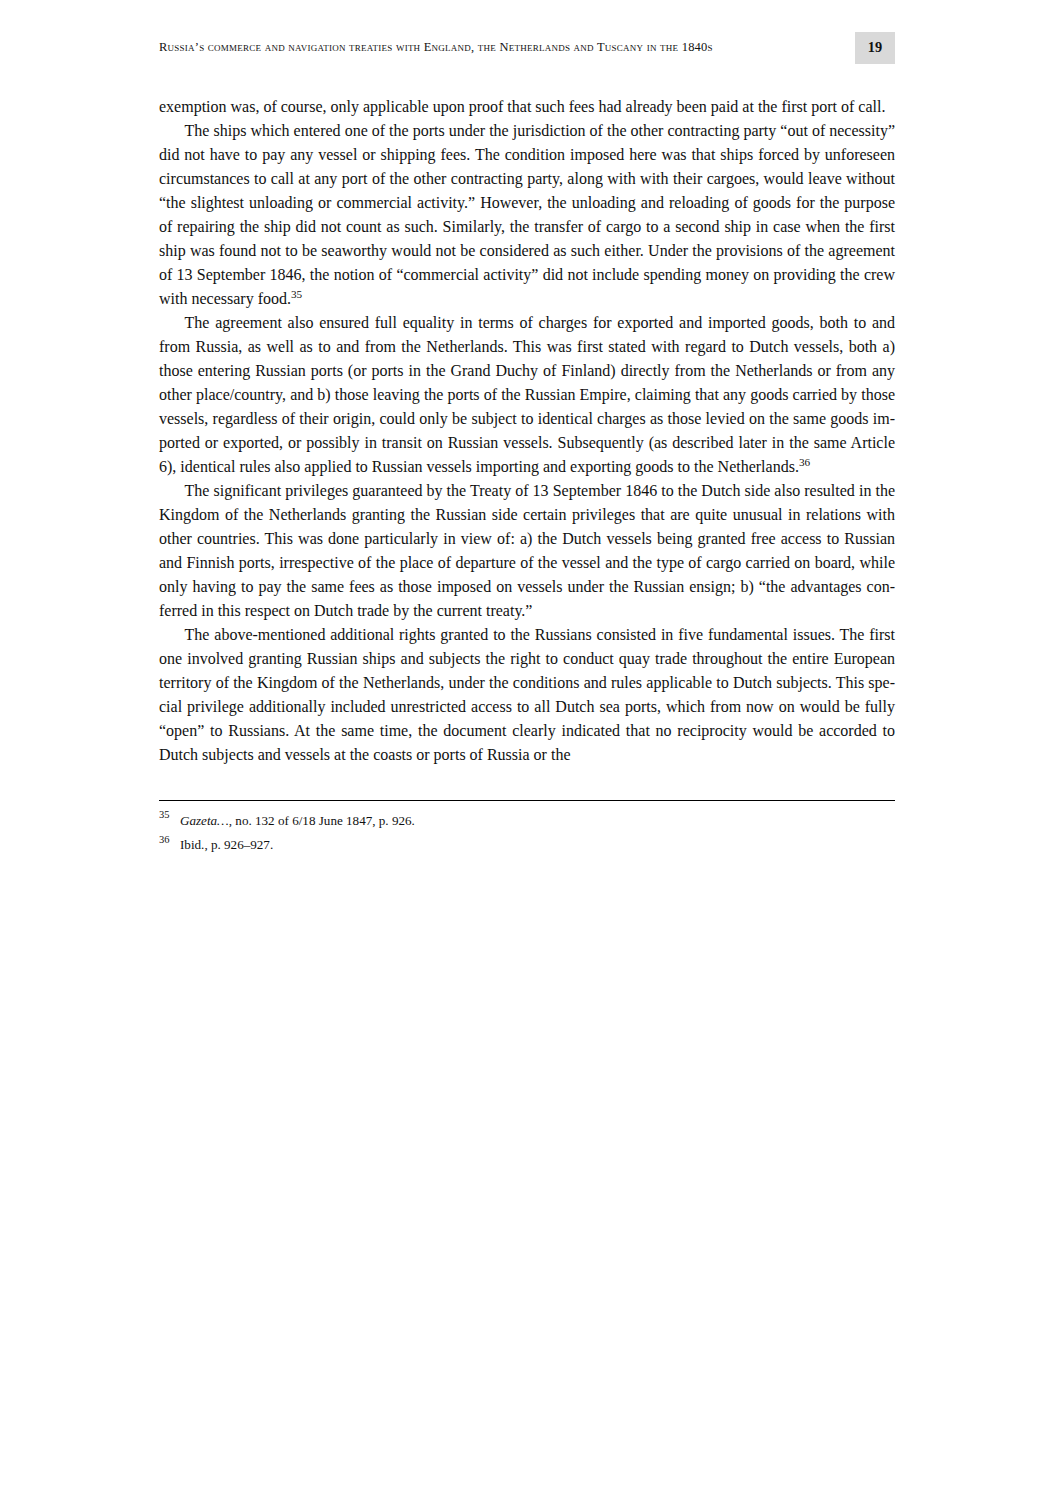Russia’s commerce and navigation treaties with England, the Netherlands and Tuscany in the 1840s 19
exemption was, of course, only applicable upon proof that such fees had already been paid at the first port of call.
The ships which entered one of the ports under the jurisdiction of the other contracting party “out of necessity” did not have to pay any vessel or shipping fees. The condition imposed here was that ships forced by unforeseen circumstances to call at any port of the other contracting party, along with with their cargoes, would leave without “the slightest unloading or commercial activity.” However, the unloading and reloading of goods for the purpose of repairing the ship did not count as such. Similarly, the transfer of cargo to a second ship in case when the first ship was found not to be seaworthy would not be considered as such either. Under the provisions of the agreement of 13 September 1846, the notion of “commercial activity” did not include spending money on providing the crew with necessary food.35
The agreement also ensured full equality in terms of charges for exported and imported goods, both to and from Russia, as well as to and from the Netherlands. This was first stated with regard to Dutch vessels, both a) those entering Russian ports (or ports in the Grand Duchy of Finland) directly from the Netherlands or from any other place/country, and b) those leaving the ports of the Russian Empire, claiming that any goods carried by those vessels, regardless of their origin, could only be subject to identical charges as those levied on the same goods imported or exported, or possibly in transit on Russian vessels. Subsequently (as described later in the same Article 6), identical rules also applied to Russian vessels importing and exporting goods to the Netherlands.36
The significant privileges guaranteed by the Treaty of 13 September 1846 to the Dutch side also resulted in the Kingdom of the Netherlands granting the Russian side certain privileges that are quite unusual in relations with other countries. This was done particularly in view of: a) the Dutch vessels being granted free access to Russian and Finnish ports, irrespective of the place of departure of the vessel and the type of cargo carried on board, while only having to pay the same fees as those imposed on vessels under the Russian ensign; b) “the advantages conferred in this respect on Dutch trade by the current treaty.”
The above-mentioned additional rights granted to the Russians consisted in five fundamental issues. The first one involved granting Russian ships and subjects the right to conduct quay trade throughout the entire European territory of the Kingdom of the Netherlands, under the conditions and rules applicable to Dutch subjects. This special privilege additionally included unrestricted access to all Dutch sea ports, which from now on would be fully “open” to Russians. At the same time, the document clearly indicated that no reciprocity would be accorded to Dutch subjects and vessels at the coasts or ports of Russia or the
35 Gazeta…, no. 132 of 6/18 June 1847, p. 926.
36 Ibid., p. 926–927.